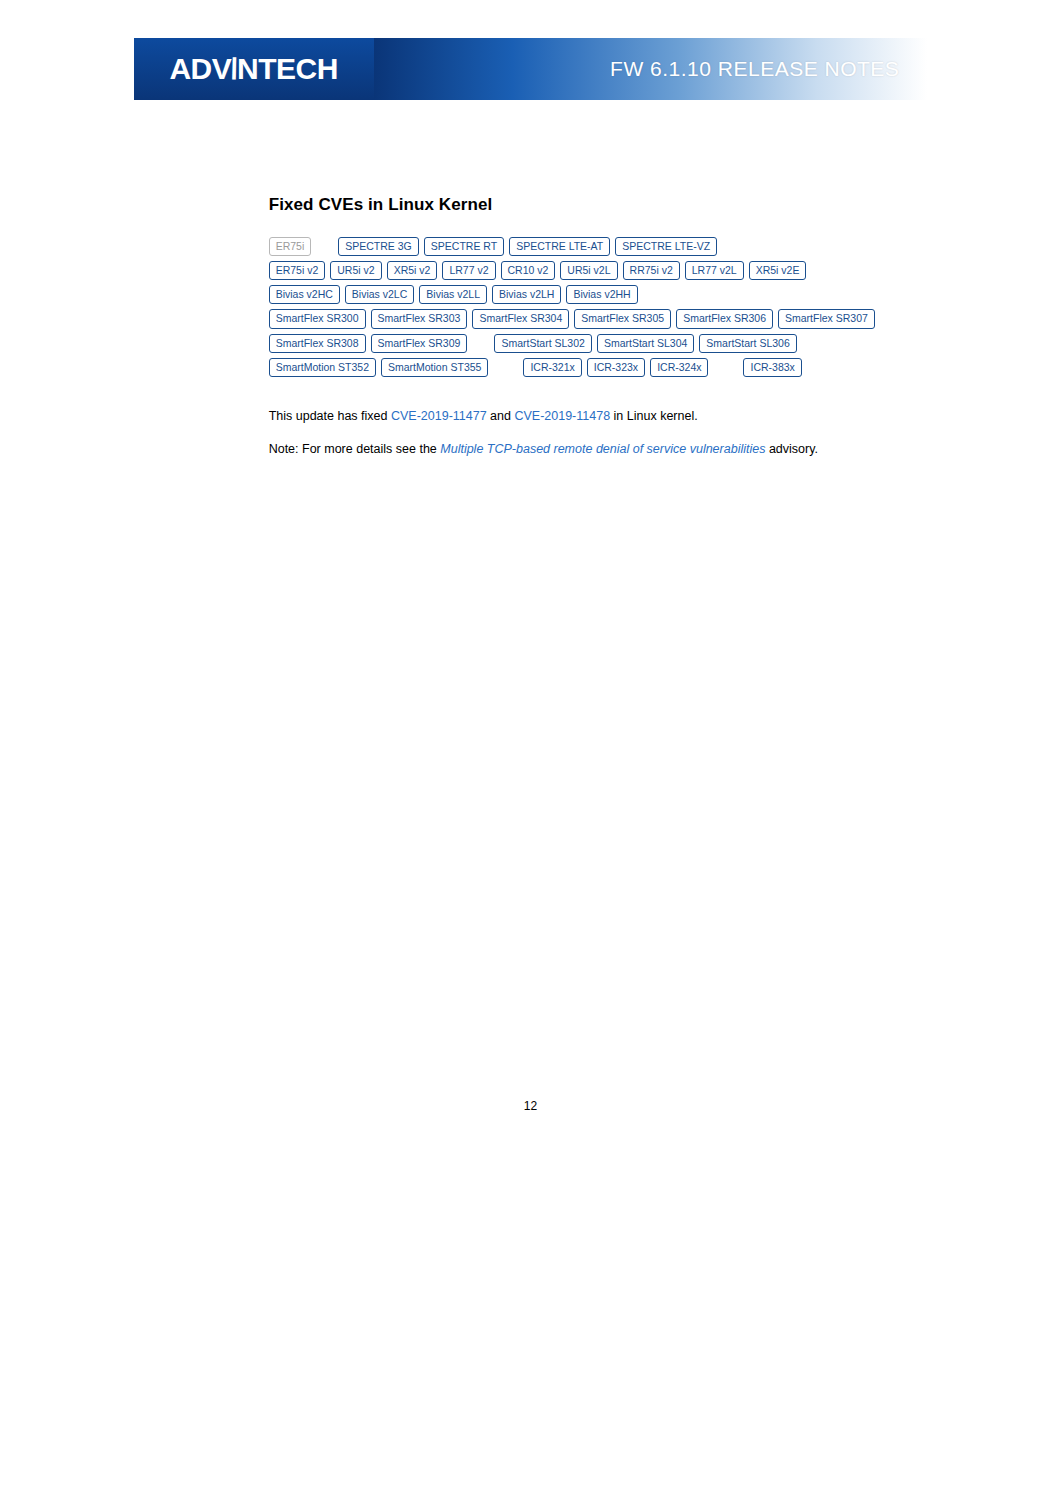ADV\NTECH
FW 6.1.10 RELEASE NOTES
Fixed CVEs in Linux Kernel
ER75i SPECTRE 3G SPECTRE RT SPECTRE LTE-AT SPECTRE LTE-VZ
ER75i v2 UR5i v2 XR5i v2 LR77 v2 CR10 v2 UR5i v2L RR75i v2 LR77 v2L XR5i v2E
Bivias v2HC Bivias v2LC Bivias v2LL Bivias v2LH Bivias v2HH
SmartFlex SR300 SmartFlex SR303 SmartFlex SR304 SmartFlex SR305 SmartFlex SR306 SmartFlex SR307
SmartFlex SR308 SmartFlex SR309 SmartStart SL302 SmartStart SL304 SmartStart SL306
SmartMotion ST352 SmartMotion ST355 ICR-321x ICR-323x ICR-324x ICR-383x
This update has fixed CVE-2019-11477 and CVE-2019-11478 in Linux kernel.
Note: For more details see the Multiple TCP-based remote denial of service vulnerabilities advisory.
12